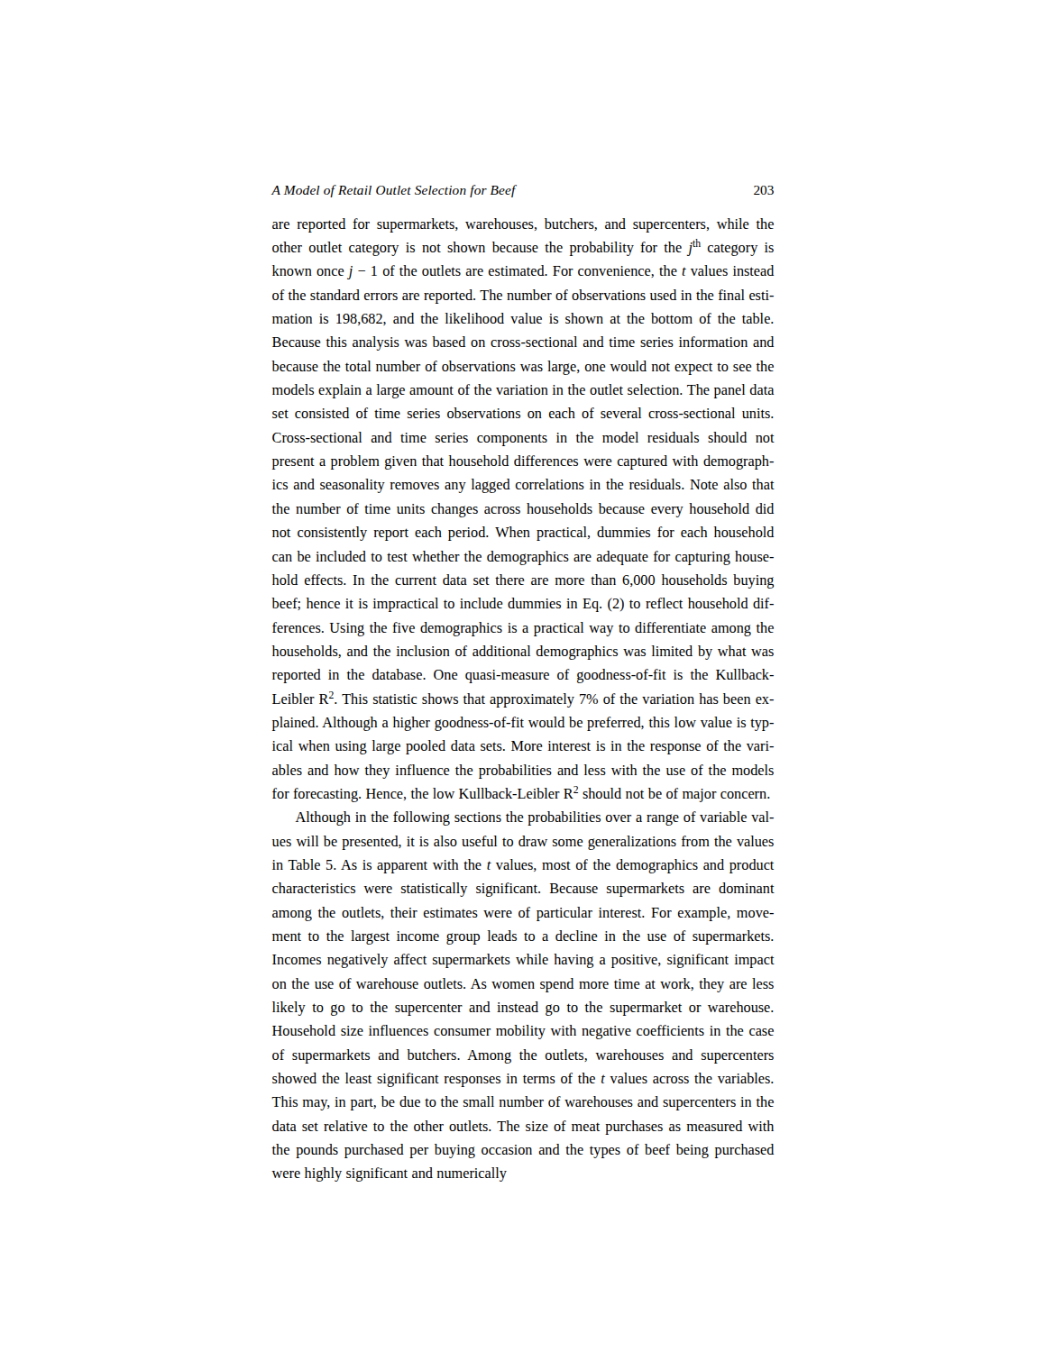A Model of Retail Outlet Selection for Beef 203
are reported for supermarkets, warehouses, butchers, and supercenters, while the other outlet category is not shown because the probability for the jth category is known once j − 1 of the outlets are estimated. For convenience, the t values instead of the standard errors are reported. The number of observations used in the final estimation is 198,682, and the likelihood value is shown at the bottom of the table. Because this analysis was based on cross-sectional and time series information and because the total number of observations was large, one would not expect to see the models explain a large amount of the variation in the outlet selection. The panel data set consisted of time series observations on each of several cross-sectional units. Cross-sectional and time series components in the model residuals should not present a problem given that household differences were captured with demographics and seasonality removes any lagged correlations in the residuals. Note also that the number of time units changes across households because every household did not consistently report each period. When practical, dummies for each household can be included to test whether the demographics are adequate for capturing household effects. In the current data set there are more than 6,000 households buying beef; hence it is impractical to include dummies in Eq. (2) to reflect household differences. Using the five demographics is a practical way to differentiate among the households, and the inclusion of additional demographics was limited by what was reported in the database. One quasi-measure of goodness-of-fit is the Kullback-Leibler R2. This statistic shows that approximately 7% of the variation has been explained. Although a higher goodness-of-fit would be preferred, this low value is typical when using large pooled data sets. More interest is in the response of the variables and how they influence the probabilities and less with the use of the models for forecasting. Hence, the low Kullback-Leibler R2 should not be of major concern.
Although in the following sections the probabilities over a range of variable values will be presented, it is also useful to draw some generalizations from the values in Table 5. As is apparent with the t values, most of the demographics and product characteristics were statistically significant. Because supermarkets are dominant among the outlets, their estimates were of particular interest. For example, movement to the largest income group leads to a decline in the use of supermarkets. Incomes negatively affect supermarkets while having a positive, significant impact on the use of warehouse outlets. As women spend more time at work, they are less likely to go to the supercenter and instead go to the supermarket or warehouse. Household size influences consumer mobility with negative coefficients in the case of supermarkets and butchers. Among the outlets, warehouses and supercenters showed the least significant responses in terms of the t values across the variables. This may, in part, be due to the small number of warehouses and supercenters in the data set relative to the other outlets. The size of meat purchases as measured with the pounds purchased per buying occasion and the types of beef being purchased were highly significant and numerically